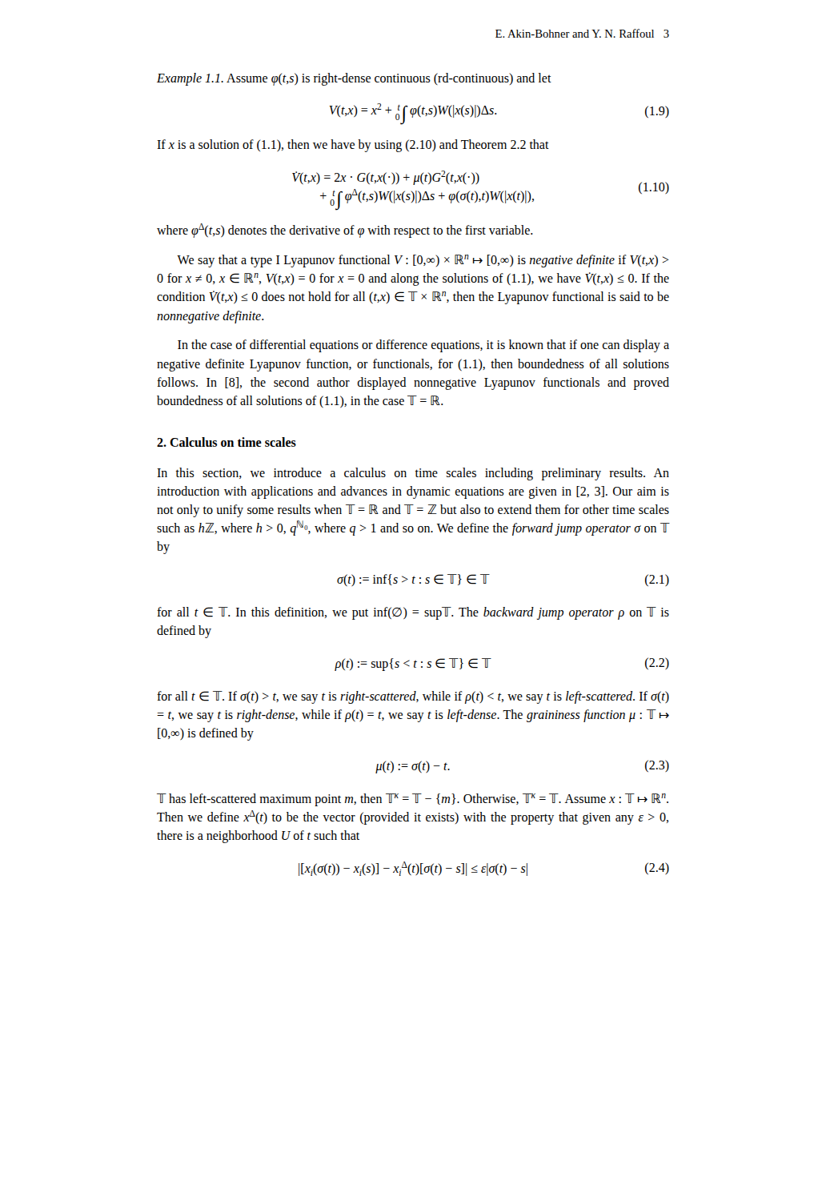E. Akin-Bohner and Y. N. Raffoul 3
Example 1.1. Assume φ(t,s) is right-dense continuous (rd-continuous) and let
V(t,x) = x2 + t 0∫ φ(t,s)W(|x(s)|)Δs. (1.9)
If x is a solution of (1.1), then we have by using (2.10) and Theorem 2.2 that
V̇(t,x) = 2x · G(t,x(·)) + μ(t)G2(t,x(·)) + t 0∫ φΔ(t,s)W(|x(s)|)Δs + φ(σ(t),t)W(|x(t)|), (1.10)
where φΔ(t,s) denotes the derivative of φ with respect to the first variable.
We say that a type I Lyapunov functional V : [0,∞) × ℝn ↦ [0,∞) is negative definite if V(t,x) > 0 for x ≠ 0, x ∈ ℝn, V(t,x) = 0 for x = 0 and along the solutions of (1.1), we have V̇(t,x) ≤ 0. If the condition V̇(t,x) ≤ 0 does not hold for all (t,x) ∈ 𝕋 × ℝn, then the Lyapunov functional is said to be nonnegative definite.
In the case of differential equations or difference equations, it is known that if one can display a negative definite Lyapunov function, or functionals, for (1.1), then boundedness of all solutions follows. In [8], the second author displayed nonnegative Lyapunov functionals and proved boundedness of all solutions of (1.1), in the case 𝕋 = ℝ.
2. Calculus on time scales
In this section, we introduce a calculus on time scales including preliminary results. An introduction with applications and advances in dynamic equations are given in [2, 3]. Our aim is not only to unify some results when 𝕋 = ℝ and 𝕋 = ℤ but also to extend them for other time scales such as h ℤ, where h > 0, qℕ0, where q > 1 and so on. We define the forward jump operator σ on 𝕋 by
σ(t) := inf{s > t : s ∈ 𝕋} ∈ 𝕋 (2.1)
for all t ∈ 𝕋. In this definition, we put inf(∅) = sup𝕋. The backward jump operator ρ on 𝕋 is defined by
ρ(t) := sup{s < t : s ∈ 𝕋} ∈ 𝕋 (2.2)
for all t ∈ 𝕋. If σ(t) > t, we say t is right-scattered, while if ρ(t) < t, we say t is left-scattered. If σ(t) = t, we say t is right-dense, while if ρ(t) = t, we say t is left-dense. The graininess function μ : 𝕋 ↦ [0,∞) is defined by
μ(t) := σ(t) − t. (2.3)
𝕋 has left-scattered maximum point m, then 𝕋κ = 𝕋 − {m}. Otherwise, 𝕋κ = 𝕋. Assume x : 𝕋 ↦ ℝn. Then we define xΔ(t) to be the vector (provided it exists) with the property that given any ε > 0, there is a neighborhood U of t such that
|[xi(σ(t)) − xi(s)] − xiΔ(t)[σ(t) − s]| ≤ ε|σ(t) − s| (2.4)